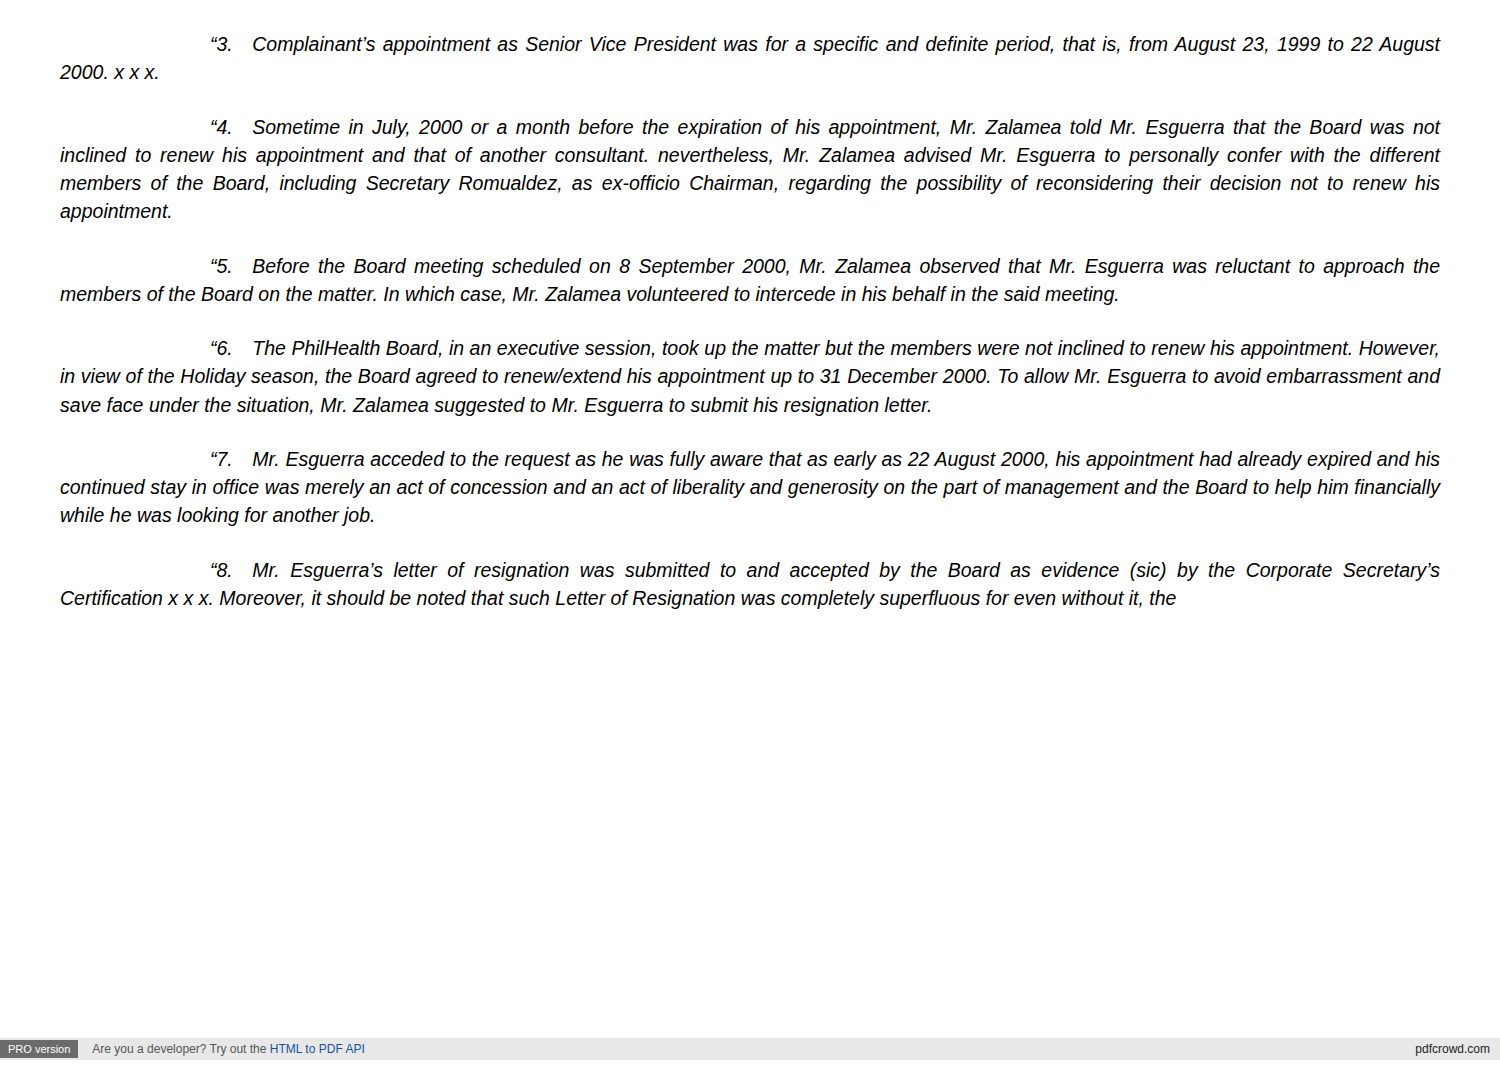“3. Complainant’s appointment as Senior Vice President was for a specific and definite period, that is, from August 23, 1999 to 22 August 2000. x x x.
“4. Sometime in July, 2000 or a month before the expiration of his appointment, Mr. Zalamea told Mr. Esguerra that the Board was not inclined to renew his appointment and that of another consultant. nevertheless, Mr. Zalamea advised Mr. Esguerra to personally confer with the different members of the Board, including Secretary Romualdez, as ex-officio Chairman, regarding the possibility of reconsidering their decision not to renew his appointment.
“5. Before the Board meeting scheduled on 8 September 2000, Mr. Zalamea observed that Mr. Esguerra was reluctant to approach the members of the Board on the matter. In which case, Mr. Zalamea volunteered to intercede in his behalf in the said meeting.
“6. The PhilHealth Board, in an executive session, took up the matter but the members were not inclined to renew his appointment. However, in view of the Holiday season, the Board agreed to renew/extend his appointment up to 31 December 2000. To allow Mr. Esguerra to avoid embarrassment and save face under the situation, Mr. Zalamea suggested to Mr. Esguerra to submit his resignation letter.
“7. Mr. Esguerra acceded to the request as he was fully aware that as early as 22 August 2000, his appointment had already expired and his continued stay in office was merely an act of concession and an act of liberality and generosity on the part of management and the Board to help him financially while he was looking for another job.
“8. Mr. Esguerra’s letter of resignation was submitted to and accepted by the Board as evidence (sic) by the Corporate Secretary’s Certification x x x. Moreover, it should be noted that such Letter of Resignation was completely superfluous for even without it, the
PRO version Are you a developer? Try out the HTML to PDF API pdfcrowd.com